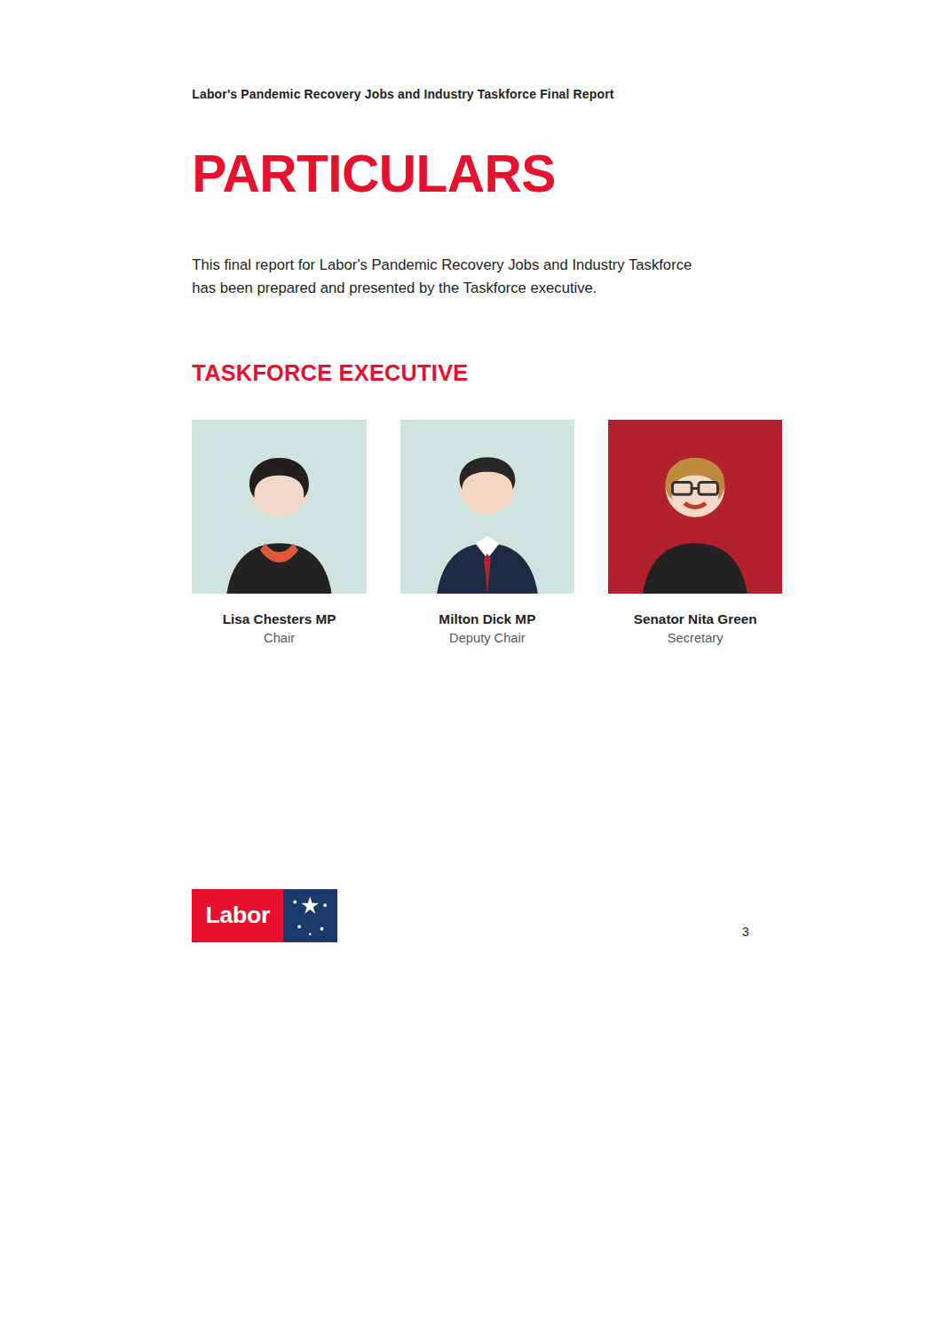Labor's Pandemic Recovery Jobs and Industry Taskforce Final Report
PARTICULARS
This final report for Labor's Pandemic Recovery Jobs and Industry Taskforce has been prepared and presented by the Taskforce executive.
TASKFORCE EXECUTIVE
Lisa Chesters MP
Chair
Milton Dick MP
Deputy Chair
Senator Nita Green
Secretary
Labor
3